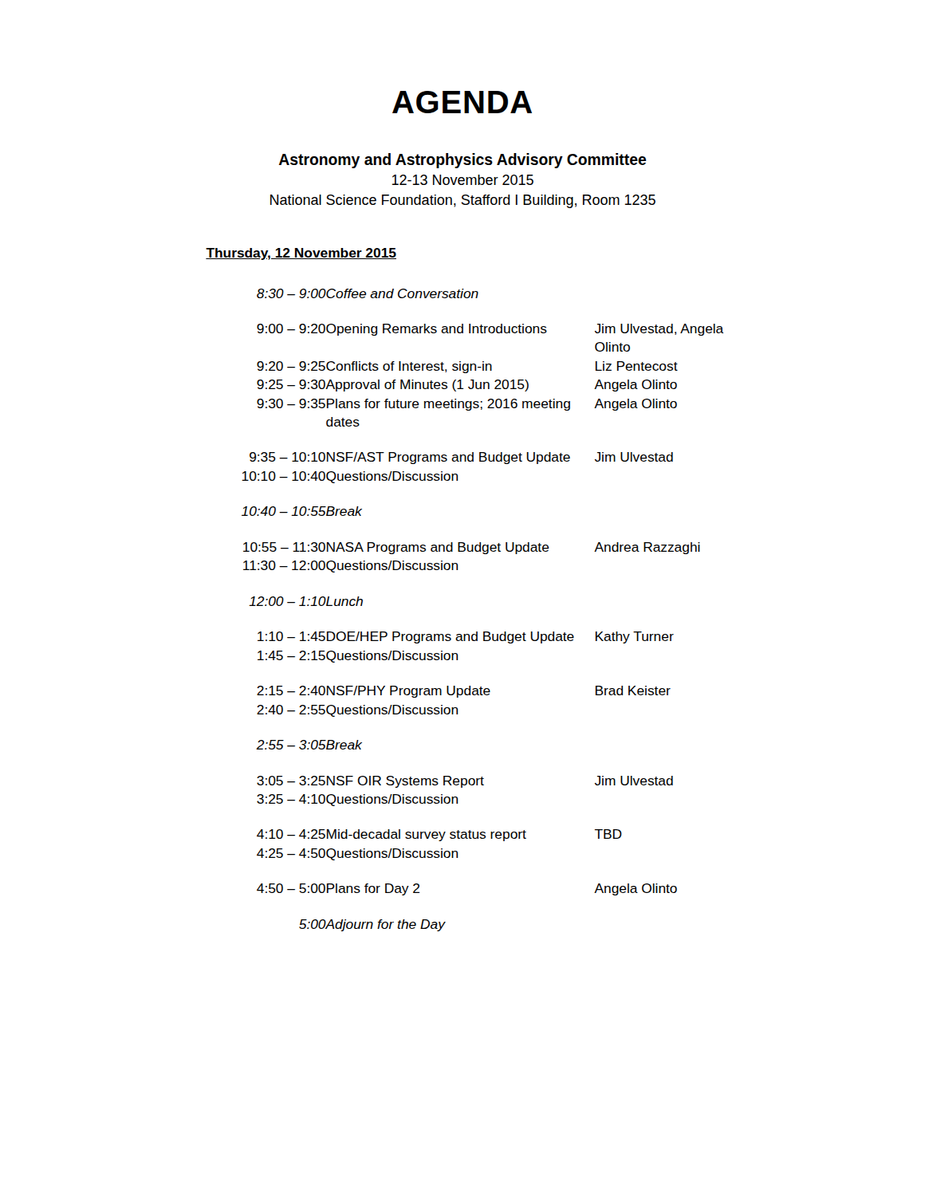AGENDA
Astronomy and Astrophysics Advisory Committee
12-13 November 2015
National Science Foundation, Stafford I Building, Room 1235
Thursday, 12 November 2015
| 8:30 – 9:00 | Coffee and Conversation | |
| 9:00 – 9:20 | Opening Remarks and Introductions | Jim Ulvestad, Angela Olinto |
| 9:20 – 9:25 | Conflicts of Interest, sign-in | Liz Pentecost |
| 9:25 – 9:30 | Approval of Minutes (1 Jun 2015) | Angela Olinto |
| 9:30 – 9:35 | Plans for future meetings; 2016 meeting dates | Angela Olinto |
| 9:35 – 10:10 | NSF/AST Programs and Budget Update | Jim Ulvestad |
| 10:10 – 10:40 | Questions/Discussion | |
| 10:40 – 10:55 | Break | |
| 10:55 – 11:30 | NASA Programs and Budget Update | Andrea Razzaghi |
| 11:30 – 12:00 | Questions/Discussion | |
| 12:00 – 1:10 | Lunch | |
| 1:10 – 1:45 | DOE/HEP Programs and Budget Update | Kathy Turner |
| 1:45 – 2:15 | Questions/Discussion | |
| 2:15 – 2:40 | NSF/PHY Program Update | Brad Keister |
| 2:40 – 2:55 | Questions/Discussion | |
| 2:55 – 3:05 | Break | |
| 3:05 – 3:25 | NSF OIR Systems Report | Jim Ulvestad |
| 3:25 – 4:10 | Questions/Discussion |
| 4:10 – 4:25 | Mid-decadal survey status report | TBD |
| 4:25 – 4:50 | Questions/Discussion | |
| 4:50 – 5:00 | Plans for Day 2 | Angela Olinto |
| 5:00 | Adjourn for the Day | |